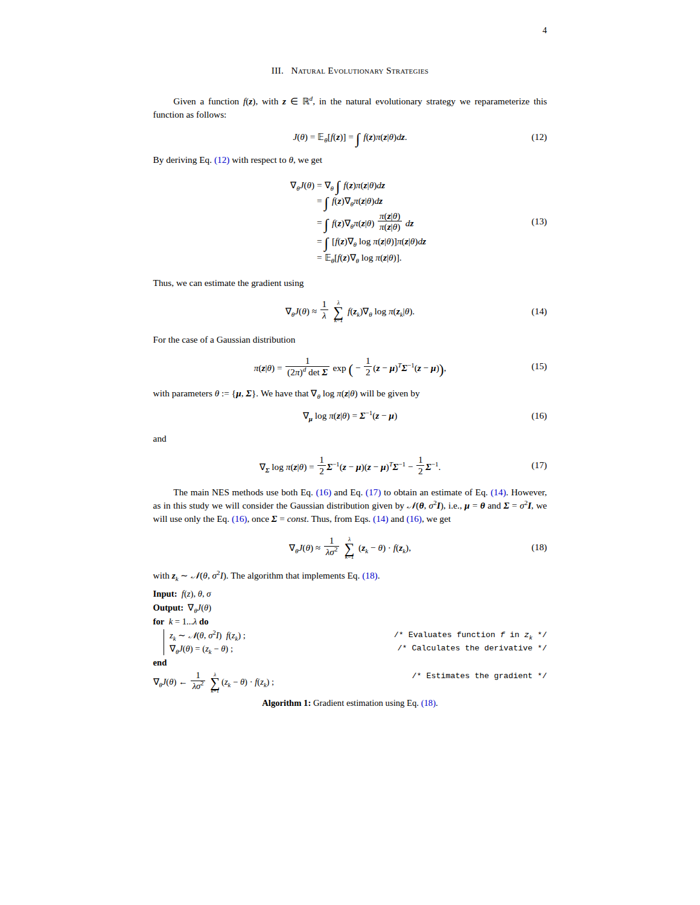4
III. Natural Evolutionary Strategies
Given a function f(z), with z ∈ ℝd, in the natural evolutionary strategy we reparameterize this function as follows:
J(θ) = 𝔼θ[f(z)] = ∫ f(z)π(z|θ)dz.
(12)
By deriving Eq. (12) with respect to θ, we get
∇θJ(θ) = ∇θ ∫ f(z)π(z|θ)dz = ∫ f(z)∇θπ(z|θ)dz = ∫ f(z)∇θπ(z|θ) π(z|θ) π(z|θ) dz = ∫ [f(z)∇θ log π(z|θ)]π(z|θ)dz = 𝔼θ[f(z)∇θ log π(z|θ)].
(13)
Thus, we can estimate the gradient using
∇θJ(θ) ≈ 1 λ λ∑k=1 f(zk)∇θ log π(zk|θ).
(14)
For the case of a Gaussian distribution
π(z|θ) = 1(2π)d det Σ exp ( − 12(z − μ)TΣ−1(z − μ)),
(15)
with parameters θ := {μ, Σ}. We have that ∇θ log π(z|θ) will be given by
∇μ log π(z|θ) = Σ−1(z − μ)
(16)
and
∇Σ log π(z|θ) = 12 Σ−1(z − μ)(z − μ)TΣ−1 − 12 Σ−1.
(17)
The main NES methods use both Eq. (16) and Eq. (17) to obtain an estimate of Eq. (14). However, as in this study we will consider the Gaussian distribution given by 𝒩(θ, σ2I), i.e., μ = θ and Σ = σ2I, we will use only the Eq. (16), once Σ = const. Thus, from Eqs. (14) and (16), we get
∇θJ(θ) ≈ 1 λσ2 λ∑k=1 (zk − θ) · f(zk),
(18)
with zk ∼ 𝒩(θ, σ2I). The algorithm that implements Eq. (18).
Input: f(z), θ, σ
Output: ∇θJ(θ)
for k = 1...λ do
zk ∼ 𝒩(θ, σ2I) f(zk) ; /* Evaluates function f in zk */
∇θJ(θ) = (zk − θ) ; /* Calculates the derivative */
end
∇θJ(θ) ← 1 λσ2 λ∑k=1(zk − θ) · f(zk) ; /* Estimates the gradient */
Algorithm 1: Gradient estimation using Eq. (18).